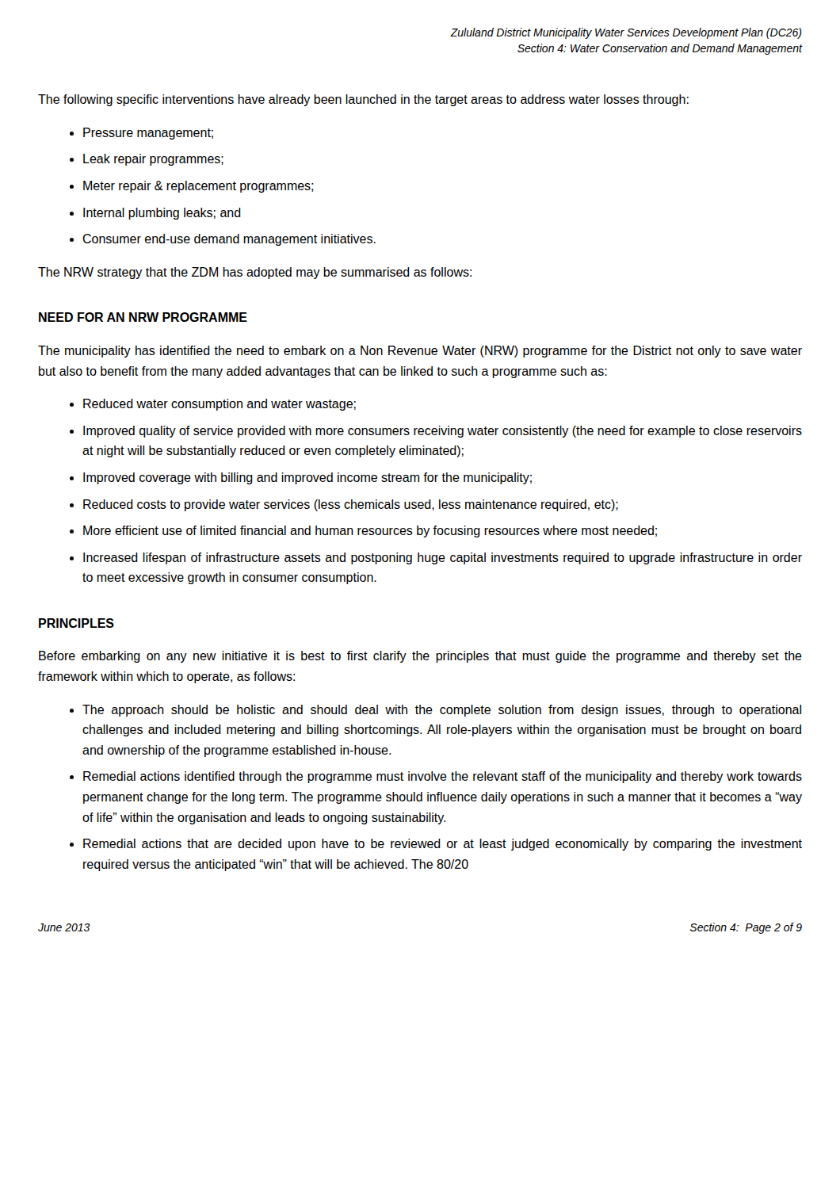Zululand District Municipality Water Services Development Plan (DC26)
Section 4: Water Conservation and Demand Management
The following specific interventions have already been launched in the target areas to address water losses through:
Pressure management;
Leak repair programmes;
Meter repair & replacement programmes;
Internal plumbing leaks; and
Consumer end-use demand management initiatives.
The NRW strategy that the ZDM has adopted may be summarised as follows:
Need for an NRW Programme
The municipality has identified the need to embark on a Non Revenue Water (NRW) programme for the District not only to save water but also to benefit from the many added advantages that can be linked to such a programme such as:
Reduced water consumption and water wastage;
Improved quality of service provided with more consumers receiving water consistently (the need for example to close reservoirs at night will be substantially reduced or even completely eliminated);
Improved coverage with billing and improved income stream for the municipality;
Reduced costs to provide water services (less chemicals used, less maintenance required, etc);
More efficient use of limited financial and human resources by focusing resources where most needed;
Increased lifespan of infrastructure assets and postponing huge capital investments required to upgrade infrastructure in order to meet excessive growth in consumer consumption.
Principles
Before embarking on any new initiative it is best to first clarify the principles that must guide the programme and thereby set the framework within which to operate, as follows:
The approach should be holistic and should deal with the complete solution from design issues, through to operational challenges and included metering and billing shortcomings. All role-players within the organisation must be brought on board and ownership of the programme established in-house.
Remedial actions identified through the programme must involve the relevant staff of the municipality and thereby work towards permanent change for the long term. The programme should influence daily operations in such a manner that it becomes a “way of life” within the organisation and leads to ongoing sustainability.
Remedial actions that are decided upon have to be reviewed or at least judged economically by comparing the investment required versus the anticipated “win” that will be achieved. The 80/20
June 2013 Section 4: Page 2 of 9